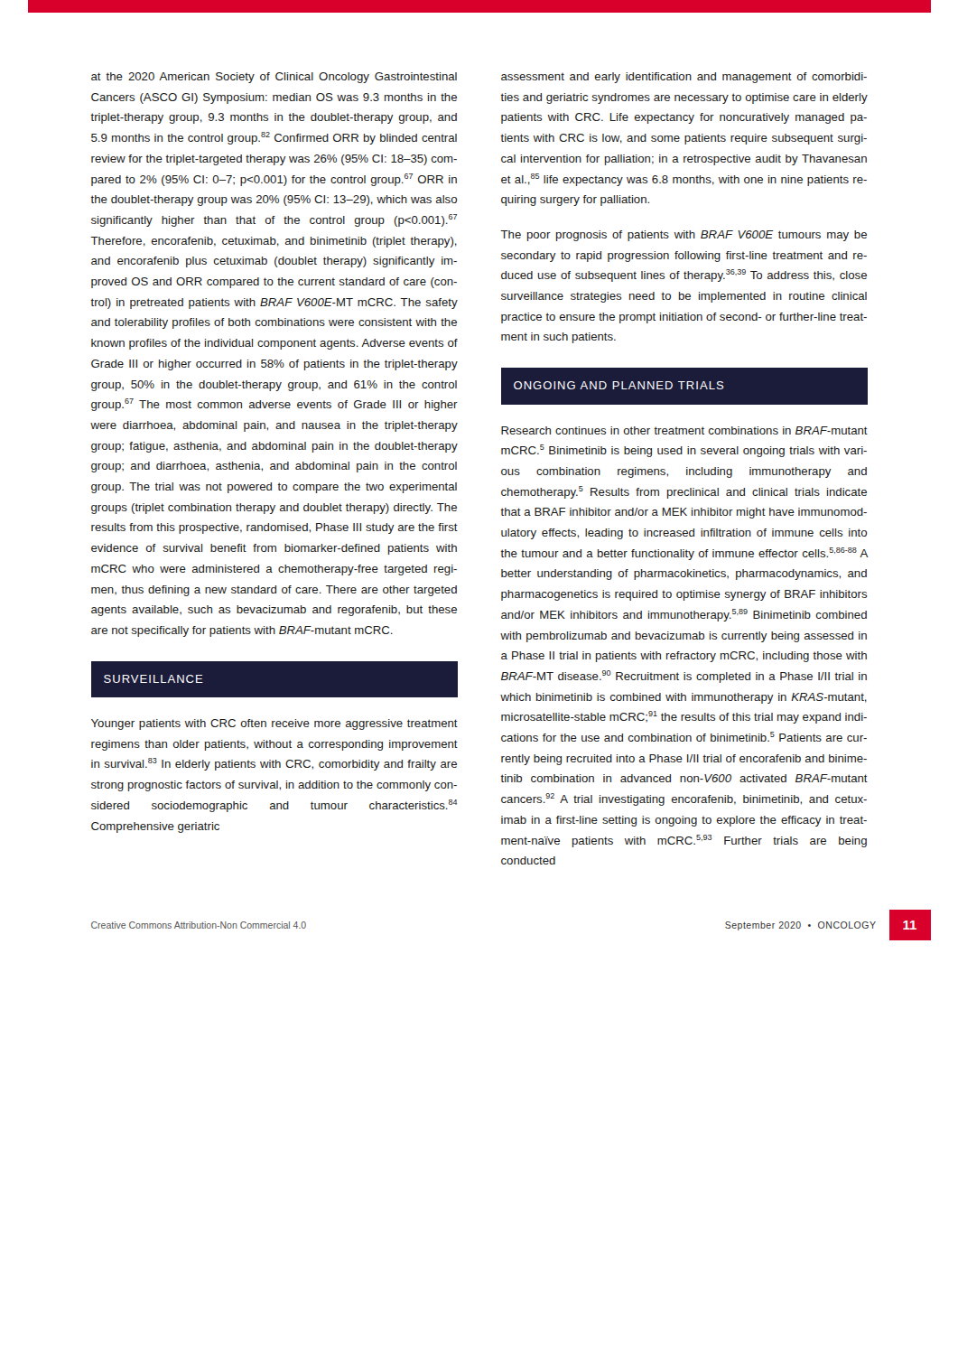at the 2020 American Society of Clinical Oncology Gastrointestinal Cancers (ASCO GI) Symposium: median OS was 9.3 months in the triplet-therapy group, 9.3 months in the doublet-therapy group, and 5.9 months in the control group.82 Confirmed ORR by blinded central review for the triplet-targeted therapy was 26% (95% CI: 18–35) compared to 2% (95% CI: 0–7; p<0.001) for the control group.67 ORR in the doublet-therapy group was 20% (95% CI: 13–29), which was also significantly higher than that of the control group (p<0.001).67 Therefore, encorafenib, cetuximab, and binimetinib (triplet therapy), and encorafenib plus cetuximab (doublet therapy) significantly improved OS and ORR compared to the current standard of care (control) in pretreated patients with BRAF V600E-MT mCRC. The safety and tolerability profiles of both combinations were consistent with the known profiles of the individual component agents. Adverse events of Grade III or higher occurred in 58% of patients in the triplet-therapy group, 50% in the doublet-therapy group, and 61% in the control group.67 The most common adverse events of Grade III or higher were diarrhoea, abdominal pain, and nausea in the triplet-therapy group; fatigue, asthenia, and abdominal pain in the doublet-therapy group; and diarrhoea, asthenia, and abdominal pain in the control group. The trial was not powered to compare the two experimental groups (triplet combination therapy and doublet therapy) directly. The results from this prospective, randomised, Phase III study are the first evidence of survival benefit from biomarker-defined patients with mCRC who were administered a chemotherapy-free targeted regimen, thus defining a new standard of care. There are other targeted agents available, such as bevacizumab and regorafenib, but these are not specifically for patients with BRAF-mutant mCRC.
SURVEILLANCE
Younger patients with CRC often receive more aggressive treatment regimens than older patients, without a corresponding improvement in survival.83 In elderly patients with CRC, comorbidity and frailty are strong prognostic factors of survival, in addition to the commonly considered sociodemographic and tumour characteristics.84 Comprehensive geriatric
assessment and early identification and management of comorbidities and geriatric syndromes are necessary to optimise care in elderly patients with CRC. Life expectancy for noncuratively managed patients with CRC is low, and some patients require subsequent surgical intervention for palliation; in a retrospective audit by Thavanesan et al.,85 life expectancy was 6.8 months, with one in nine patients requiring surgery for palliation.
The poor prognosis of patients with BRAF V600E tumours may be secondary to rapid progression following first-line treatment and reduced use of subsequent lines of therapy.36,39 To address this, close surveillance strategies need to be implemented in routine clinical practice to ensure the prompt initiation of second- or further-line treatment in such patients.
ONGOING AND PLANNED TRIALS
Research continues in other treatment combinations in BRAF-mutant mCRC.5 Binimetinib is being used in several ongoing trials with various combination regimens, including immunotherapy and chemotherapy.5 Results from preclinical and clinical trials indicate that a BRAF inhibitor and/or a MEK inhibitor might have immunomodulatory effects, leading to increased infiltration of immune cells into the tumour and a better functionality of immune effector cells.5,86-88 A better understanding of pharmacokinetics, pharmacodynamics, and pharmacogenetics is required to optimise synergy of BRAF inhibitors and/or MEK inhibitors and immunotherapy.5,89 Binimetinib combined with pembrolizumab and bevacizumab is currently being assessed in a Phase II trial in patients with refractory mCRC, including those with BRAF-MT disease.90 Recruitment is completed in a Phase I/II trial in which binimetinib is combined with immunotherapy in KRAS-mutant, microsatellite-stable mCRC;91 the results of this trial may expand indications for the use and combination of binimetinib.5 Patients are currently being recruited into a Phase I/II trial of encorafenib and binimetinib combination in advanced non-V600 activated BRAF-mutant cancers.92 A trial investigating encorafenib, binimetinib, and cetuximab in a first-line setting is ongoing to explore the efficacy in treatment-naïve patients with mCRC.5,93 Further trials are being conducted
Creative Commons Attribution-Non Commercial 4.0
September 2020 • ONCOLOGY
11